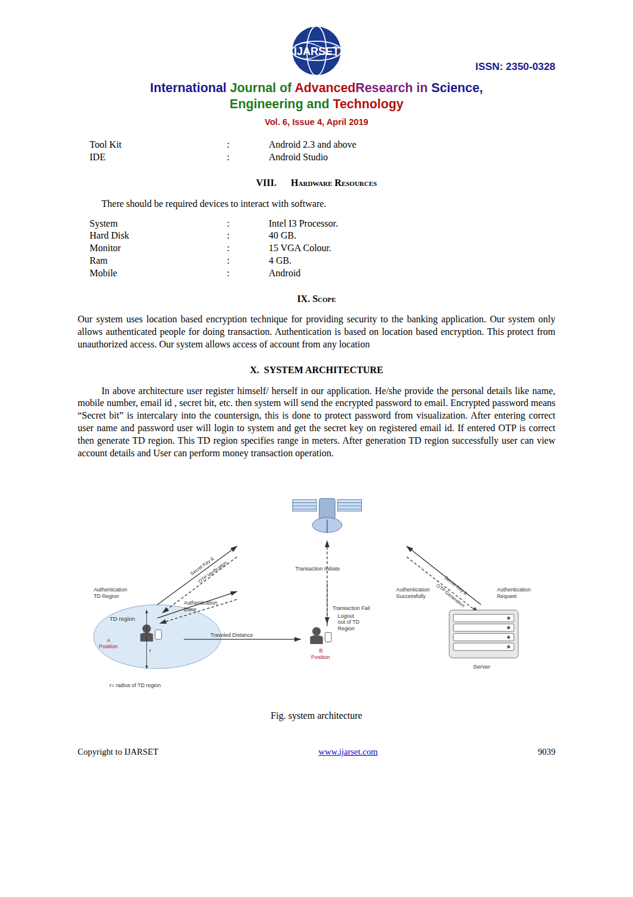ISSN: 2350-0328
IJARSET
International Journal of Advanced Research in Science,
Engineering and Technology
Vol. 6, Issue 4, April 2019
| Tool Kit | : | Android 2.3 and above |
| IDE | : | Android Studio |
VIII. Hardware Resources
There should be required devices to interact with software.
| System | : | Intel I3 Processor. |
| Hard Disk | : | 40 GB. |
| Monitor | : | 15 VGA Colour. |
| Ram | : | 4 GB. |
| Mobile | : | Android |
IX. Scope
Our system uses location based encryption technique for providing security to the banking application. Our system only allows authenticated people for doing transaction. Authentication is based on location based encryption. This protect from unauthorized access. Our system allows access of account from any location
X. SYSTEM ARCHITECTURE
In above architecture user register himself/ herself in our application. He/she provide the personal details like name, mobile number, email id , secret bit, etc. then system will send the encrypted password to email. Encrypted password means “Secret bit” is intercalary into the countersign, this is done to protect password from visualization. After entering correct user name and password user will login to system and get the secret key on registered email id. If entered OTP is correct then generate TD region. This TD region specifies range in meters. After generation TD region successfully user can view account details and User can perform money transaction operation.
TD region A Position r r= radius of TD region Traveled Distance B Position Transaction Initiate Transaction Fail Logout out of TD Region Secret Key & OTP Verification Authentication TD Region Authentication Done Secret Key & OTP Generation Authentication Successfully Authentication Request Server
Fig. system architecture
Copyright to IJARSET
www.ijarset.com
9039